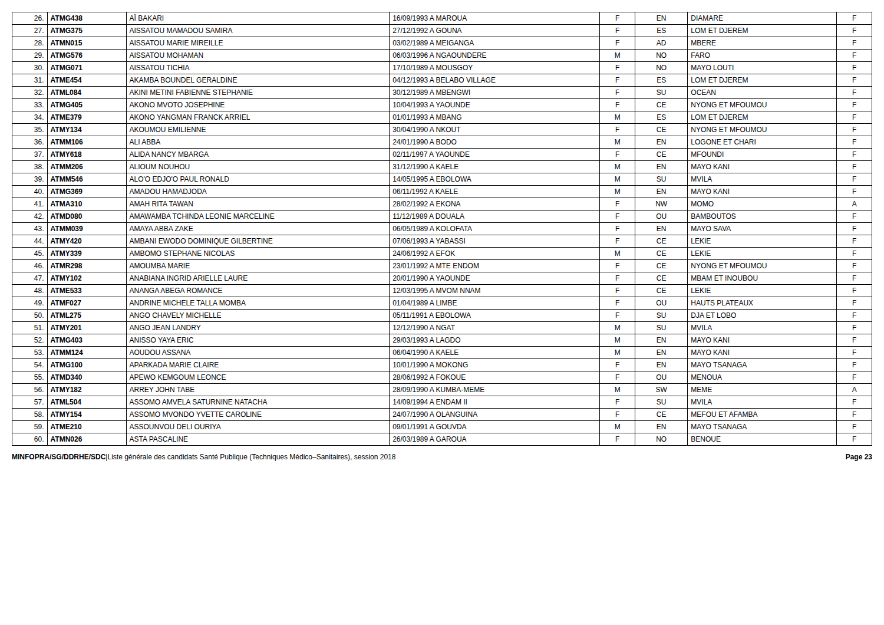| 26. | ATMG438 | AÏ BAKARI | 16/09/1993 A MAROUA | F | EN | DIAMARE | F |
| 27. | ATMG375 | AISSATOU MAMADOU SAMIRA | 27/12/1992 A GOUNA | F | ES | LOM ET DJEREM | F |
| 28. | ATMN015 | AISSATOU MARIE MIREILLE | 03/02/1989 A MEIGANGA | F | AD | MBERE | F |
| 29. | ATMG576 | AISSATOU MOHAMAN | 06/03/1996 A NGAOUNDERE | M | NO | FARO | F |
| 30. | ATMG071 | AISSATOU TICHIA | 17/10/1989 A MOUSGOY | F | NO | MAYO LOUTI | F |
| 31. | ATME454 | AKAMBA BOUNDEL GERALDINE | 04/12/1993 A BELABO VILLAGE | F | ES | LOM ET DJEREM | F |
| 32. | ATML084 | AKINI METINI FABIENNE STEPHANIE | 30/12/1989 A MBENGWI | F | SU | OCEAN | F |
| 33. | ATMG405 | AKONO MVOTO JOSEPHINE | 10/04/1993 A YAOUNDE | F | CE | NYONG ET MFOUMOU | F |
| 34. | ATME379 | AKONO YANGMAN FRANCK ARRIEL | 01/01/1993 A MBANG | M | ES | LOM ET DJEREM | F |
| 35. | ATMY134 | AKOUMOU EMILIENNE | 30/04/1990 A NKOUT | F | CE | NYONG ET MFOUMOU | F |
| 36. | ATMM106 | ALI ABBA | 24/01/1990 A BODO | M | EN | LOGONE ET CHARI | F |
| 37. | ATMY618 | ALIDA NANCY MBARGA | 02/11/1997 A YAOUNDE | F | CE | MFOUNDI | F |
| 38. | ATMM206 | ALIOUM NOUHOU | 31/12/1990 A KAELE | M | EN | MAYO KANI | F |
| 39. | ATMM546 | ALO'O EDJO'O PAUL RONALD | 14/05/1995 A EBOLOWA | M | SU | MVILA | F |
| 40. | ATMG369 | AMADOU HAMADJODA | 06/11/1992 A KAELE | M | EN | MAYO KANI | F |
| 41. | ATMA310 | AMAH RITA TAWAN | 28/02/1992 A EKONA | F | NW | MOMO | A |
| 42. | ATMD080 | AMAWAMBA TCHINDA LEONIE MARCELINE | 11/12/1989 A DOUALA | F | OU | BAMBOUTOS | F |
| 43. | ATMM039 | AMAYA ABBA ZAKE | 06/05/1989 A KOLOFATA | F | EN | MAYO SAVA | F |
| 44. | ATMY420 | AMBANI EWODO DOMINIQUE GILBERTINE | 07/06/1993 A YABASSI | F | CE | LEKIE | F |
| 45. | ATMY339 | AMBOMO STEPHANE NICOLAS | 24/06/1992 A EFOK | M | CE | LEKIE | F |
| 46. | ATMR298 | AMOUMBA MARIE | 23/01/1992 A MTE ENDOM | F | CE | NYONG ET MFOUMOU | F |
| 47. | ATMY102 | ANABIANA INGRID ARIELLE LAURE | 20/01/1990 A YAOUNDE | F | CE | MBAM ET INOUBOU | F |
| 48. | ATME533 | ANANGA ABEGA ROMANCE | 12/03/1995 A MVOM NNAM | F | CE | LEKIE | F |
| 49. | ATMF027 | ANDRINE MICHELE TALLA MOMBA | 01/04/1989 A LIMBE | F | OU | HAUTS PLATEAUX | F |
| 50. | ATML275 | ANGO CHAVELY MICHELLE | 05/11/1991 A EBOLOWA | F | SU | DJA ET LOBO | F |
| 51. | ATMY201 | ANGO JEAN LANDRY | 12/12/1990 A NGAT | M | SU | MVILA | F |
| 52. | ATMG403 | ANISSO YAYA ERIC | 29/03/1993 A LAGDO | M | EN | MAYO KANI | F |
| 53. | ATMM124 | AOUDOU ASSANA | 06/04/1990 A KAELE | M | EN | MAYO KANI | F |
| 54. | ATMG100 | APARKADA MARIE CLAIRE | 10/01/1990 A MOKONG | F | EN | MAYO TSANAGA | F |
| 55. | ATMD340 | APEWO KEMGOUM LEONCE | 28/06/1992 A FOKOUE | F | OU | MENOUA | F |
| 56. | ATMY182 | ARREY JOHN TABE | 28/09/1990 A KUMBA-MEME | M | SW | MEME | A |
| 57. | ATML504 | ASSOMO AMVELA SATURNINE NATACHA | 14/09/1994 A ENDAM II | F | SU | MVILA | F |
| 58. | ATMY154 | ASSOMO MVONDO YVETTE CAROLINE | 24/07/1990 A OLANGUINA | F | CE | MEFOU ET AFAMBA | F |
| 59. | ATME210 | ASSOUNVOU DELI OURIYA | 09/01/1991 A GOUVDA | M | EN | MAYO TSANAGA | F |
| 60. | ATMN026 | ASTA PASCALINE | 26/03/1989 A GAROUA | F | NO | BENOUE | F |
MINFOPRA/SG/DDRHE/SDC|Liste générale des candidats Santé Publique (Techniques Médico–Sanitaires), session 2018 Page 23